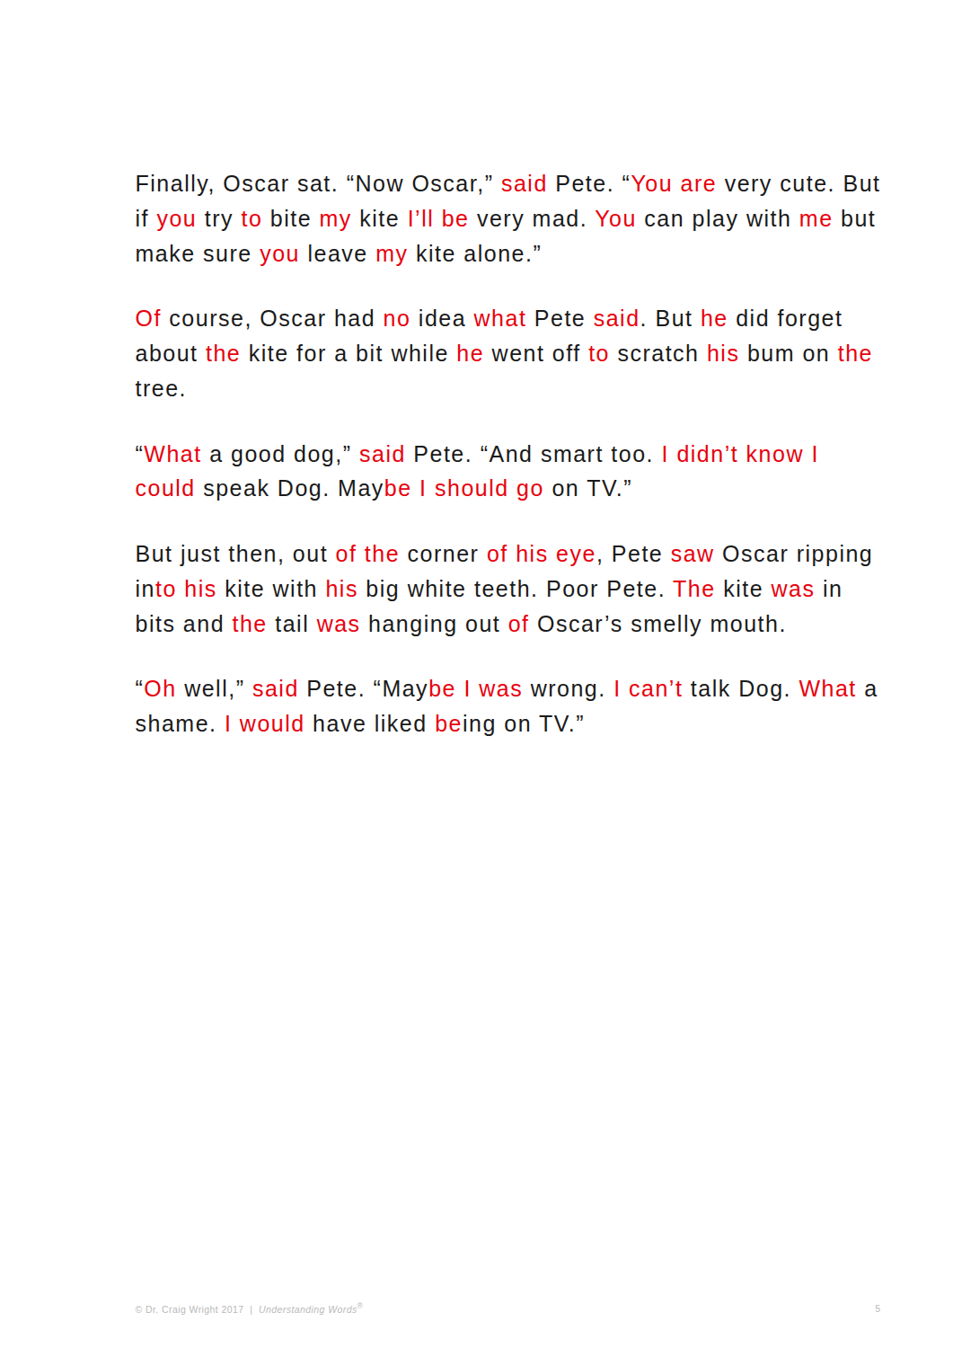Finally, Oscar sat. “Now Oscar,” said Pete. “You are very cute. But if you try to bite my kite I’ll be very mad. You can play with me but make sure you leave my kite alone.”
Of course, Oscar had no idea what Pete said. But he did forget about the kite for a bit while he went off to scratch his bum on the tree.
“What a good dog,” said Pete. “And smart too. I didn’t know I could speak Dog. Maybe I should go on TV.”
But just then, out of the corner of his eye, Pete saw Oscar ripping into his kite with his big white teeth. Poor Pete. The kite was in bits and the tail was hanging out of Oscar’s smelly mouth.
“Oh well,” said Pete. “Maybe I was wrong. I can’t talk Dog. What a shame. I would have liked being on TV.”
© Dr. Craig Wright 2017 | Understanding Words® 5